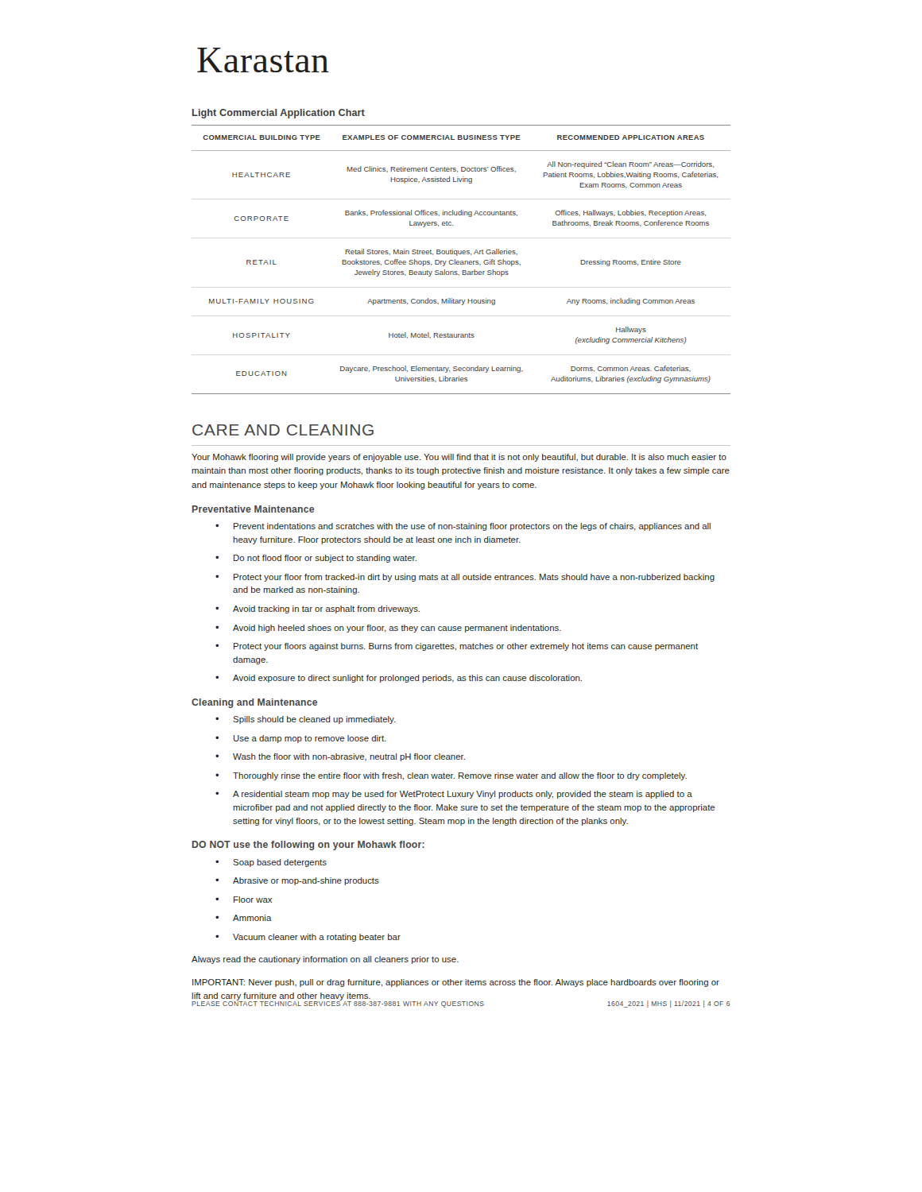Karastan
Light Commercial Application Chart
| Commercial Building Type | Examples of Commercial Business Type | Recommended Application Areas |
| --- | --- | --- |
| HEALTHCARE | Med Clinics, Retirement Centers, Doctors’ Offices, Hospice, Assisted Living | All Non-required “Clean Room” Areas—Corridors, Patient Rooms, Lobbies,Waiting Rooms, Cafeterias, Exam Rooms, Common Areas |
| CORPORATE | Banks, Professional Offices, including Accountants, Lawyers, etc. | Offices, Hallways, Lobbies, Reception Areas, Bathrooms, Break Rooms, Conference Rooms |
| RETAIL | Retail Stores, Main Street, Boutiques, Art Galleries, Bookstores, Coffee Shops, Dry Cleaners, Gift Shops, Jewelry Stores, Beauty Salons, Barber Shops | Dressing Rooms, Entire Store |
| MULTI-FAMILY HOUSING | Apartments, Condos, Military Housing | Any Rooms, including Common Areas |
| HOSPITALITY | Hotel, Motel, Restaurants | Hallways (excluding Commercial Kitchens) |
| EDUCATION | Daycare, Preschool, Elementary, Secondary Learning, Universities, Libraries | Dorms, Common Areas. Cafeterias, Auditoriums, Libraries (excluding Gymnasiums) |
CARE AND CLEANING
Your Mohawk flooring will provide years of enjoyable use. You will find that it is not only beautiful, but durable. It is also much easier to maintain than most other flooring products, thanks to its tough protective finish and moisture resistance. It only takes a few simple care and maintenance steps to keep your Mohawk floor looking beautiful for years to come.
Preventative Maintenance
Prevent indentations and scratches with the use of non-staining floor protectors on the legs of chairs, appliances and all heavy furniture. Floor protectors should be at least one inch in diameter.
Do not flood floor or subject to standing water.
Protect your floor from tracked-in dirt by using mats at all outside entrances. Mats should have a non-rubberized backing and be marked as non-staining.
Avoid tracking in tar or asphalt from driveways.
Avoid high heeled shoes on your floor, as they can cause permanent indentations.
Protect your floors against burns. Burns from cigarettes, matches or other extremely hot items can cause permanent damage.
Avoid exposure to direct sunlight for prolonged periods, as this can cause discoloration.
Cleaning and Maintenance
Spills should be cleaned up immediately.
Use a damp mop to remove loose dirt.
Wash the floor with non-abrasive, neutral pH floor cleaner.
Thoroughly rinse the entire floor with fresh, clean water. Remove rinse water and allow the floor to dry completely.
A residential steam mop may be used for WetProtect Luxury Vinyl products only, provided the steam is applied to a microfiber pad and not applied directly to the floor. Make sure to set the temperature of the steam mop to the appropriate setting for vinyl floors, or to the lowest setting. Steam mop in the length direction of the planks only.
DO NOT use the following on your Mohawk floor:
Soap based detergents
Abrasive or mop-and-shine products
Floor wax
Ammonia
Vacuum cleaner with a rotating beater bar
Always read the cautionary information on all cleaners prior to use.
IMPORTANT: Never push, pull or drag furniture, appliances or other items across the floor. Always place hardboards over flooring or lift and carry furniture and other heavy items.
Please contact technical services at 888-387-9881 with any questions
1604_2021 | MHS | 11/2021 | 4 of 6